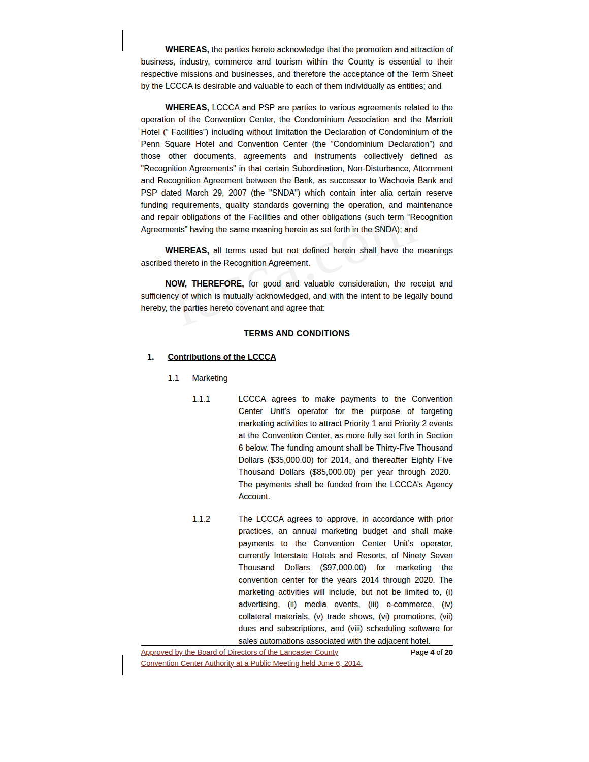lccca.com
WHEREAS, the parties hereto acknowledge that the promotion and attraction of business, industry, commerce and tourism within the County is essential to their respective missions and businesses, and therefore the acceptance of the Term Sheet by the LCCCA is desirable and valuable to each of them individually as entities; and
WHEREAS, LCCCA and PSP are parties to various agreements related to the operation of the Convention Center, the Condominium Association and the Marriott Hotel (“ Facilities”) including without limitation the Declaration of Condominium of the Penn Square Hotel and Convention Center (the “Condominium Declaration”) and those other documents, agreements and instruments collectively defined as "Recognition Agreements" in that certain Subordination, Non-Disturbance, Attornment and Recognition Agreement between the Bank, as successor to Wachovia Bank and PSP dated March 29, 2007 (the "SNDA") which contain inter alia certain reserve funding requirements, quality standards governing the operation, and maintenance and repair obligations of the Facilities and other obligations (such term “Recognition Agreements” having the same meaning herein as set forth in the SNDA); and
WHEREAS, all terms used but not defined herein shall have the meanings ascribed thereto in the Recognition Agreement.
NOW, THEREFORE, for good and valuable consideration, the receipt and sufficiency of which is mutually acknowledged, and with the intent to be legally bound hereby, the parties hereto covenant and agree that:
TERMS AND CONDITIONS
1. Contributions of the LCCCA
1.1 Marketing
1.1.1 LCCCA agrees to make payments to the Convention Center Unit’s operator for the purpose of targeting marketing activities to attract Priority 1 and Priority 2 events at the Convention Center, as more fully set forth in Section 6 below. The funding amount shall be Thirty-Five Thousand Dollars ($35,000.00) for 2014, and thereafter Eighty Five Thousand Dollars ($85,000.00) per year through 2020. The payments shall be funded from the LCCCA’s Agency Account.
1.1.2 The LCCCA agrees to approve, in accordance with prior practices, an annual marketing budget and shall make payments to the Convention Center Unit’s operator, currently Interstate Hotels and Resorts, of Ninety Seven Thousand Dollars ($97,000.00) for marketing the convention center for the years 2014 through 2020. The marketing activities will include, but not be limited to, (i) advertising, (ii) media events, (iii) e-commerce, (iv) collateral materials, (v) trade shows, (vi) promotions, (vii) dues and subscriptions, and (viii) scheduling software for sales automations associated with the adjacent hotel.
Approved by the Board of Directors of the Lancaster County Convention Center Authority at a Public Meeting held June 6, 2014.
Page 4 of 20